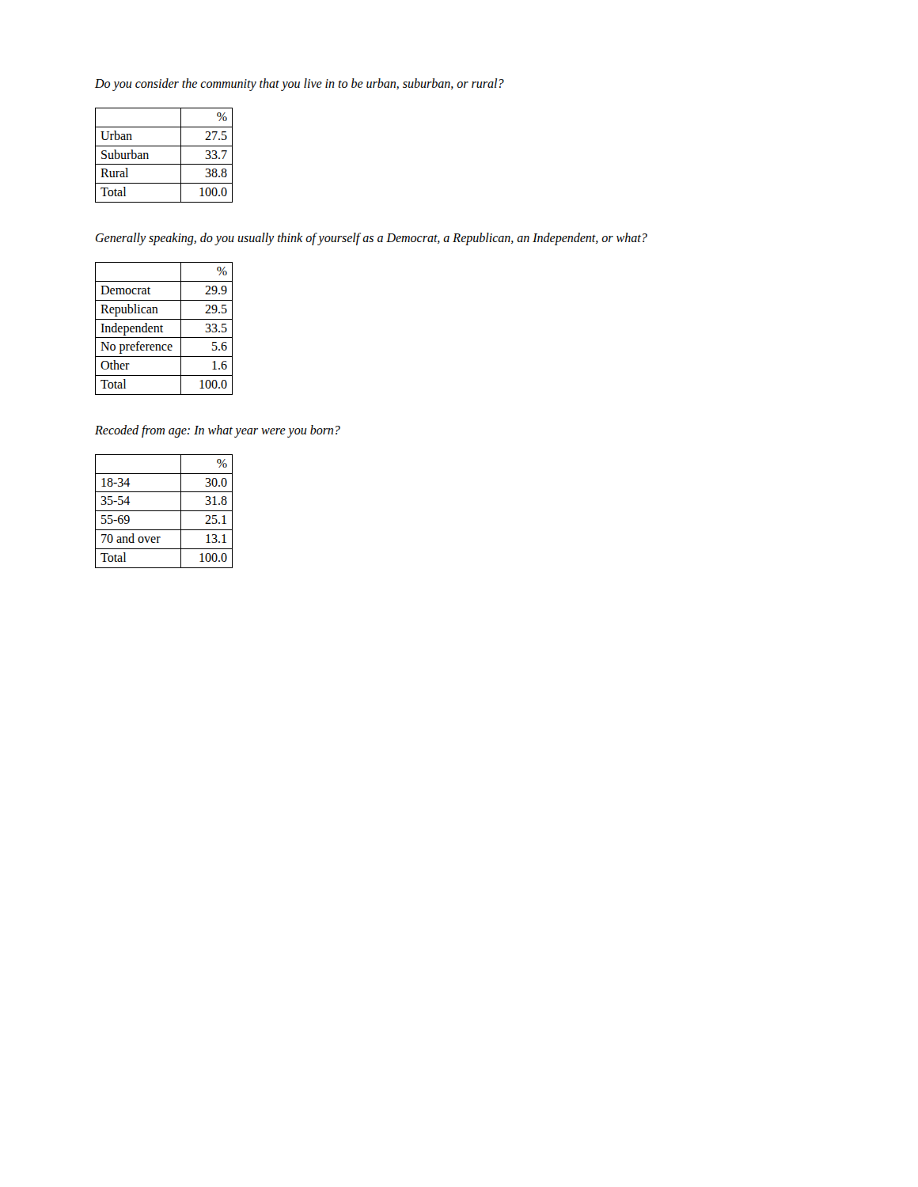Do you consider the community that you live in to be urban, suburban, or rural?
| | % |
| Urban | 27.5 |
| Suburban | 33.7 |
| Rural | 38.8 |
| Total | 100.0 |
Generally speaking, do you usually think of yourself as a Democrat, a Republican, an Independent, or what?
| | % |
| Democrat | 29.9 |
| Republican | 29.5 |
| Independent | 33.5 |
| No preference | 5.6 |
| Other | 1.6 |
| Total | 100.0 |
Recoded from age: In what year were you born?
| | % |
| 18-34 | 30.0 |
| 35-54 | 31.8 |
| 55-69 | 25.1 |
| 70 and over | 13.1 |
| Total | 100.0 |